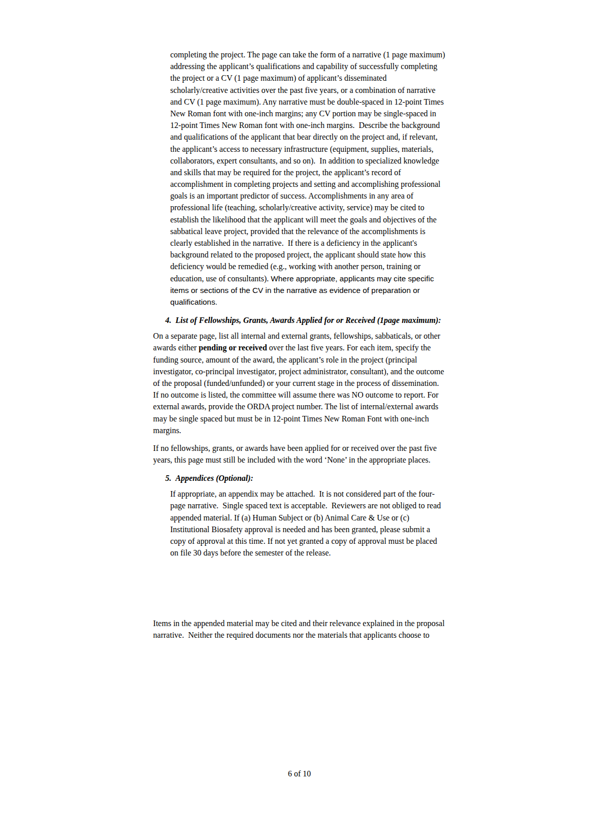completing the project. The page can take the form of a narrative (1 page maximum) addressing the applicant’s qualifications and capability of successfully completing the project or a CV (1 page maximum) of applicant’s disseminated scholarly/creative activities over the past five years, or a combination of narrative and CV (1 page maximum). Any narrative must be double-spaced in 12-point Times New Roman font with one-inch margins; any CV portion may be single-spaced in 12-point Times New Roman font with one-inch margins. Describe the background and qualifications of the applicant that bear directly on the project and, if relevant, the applicant’s access to necessary infrastructure (equipment, supplies, materials, collaborators, expert consultants, and so on). In addition to specialized knowledge and skills that may be required for the project, the applicant’s record of accomplishment in completing projects and setting and accomplishing professional goals is an important predictor of success. Accomplishments in any area of professional life (teaching, scholarly/creative activity, service) may be cited to establish the likelihood that the applicant will meet the goals and objectives of the sabbatical leave project, provided that the relevance of the accomplishments is clearly established in the narrative. If there is a deficiency in the applicant's background related to the proposed project, the applicant should state how this deficiency would be remedied (e.g., working with another person, training or education, use of consultants). Where appropriate, applicants may cite specific items or sections of the CV in the narrative as evidence of preparation or qualifications.
4. List of Fellowships, Grants, Awards Applied for or Received (1page maximum):
On a separate page, list all internal and external grants, fellowships, sabbaticals, or other awards either pending or received over the last five years. For each item, specify the funding source, amount of the award, the applicant’s role in the project (principal investigator, co-principal investigator, project administrator, consultant), and the outcome of the proposal (funded/unfunded) or your current stage in the process of dissemination. If no outcome is listed, the committee will assume there was NO outcome to report. For external awards, provide the ORDA project number. The list of internal/external awards may be single spaced but must be in 12-point Times New Roman Font with one-inch margins.
If no fellowships, grants, or awards have been applied for or received over the past five years, this page must still be included with the word ‘None’ in the appropriate places.
5. Appendices (Optional):
If appropriate, an appendix may be attached. It is not considered part of the four-page narrative. Single spaced text is acceptable. Reviewers are not obliged to read appended material. If (a) Human Subject or (b) Animal Care & Use or (c) Institutional Biosafety approval is needed and has been granted, please submit a copy of approval at this time. If not yet granted a copy of approval must be placed on file 30 days before the semester of the release.
Items in the appended material may be cited and their relevance explained in the proposal narrative. Neither the required documents nor the materials that applicants choose to
6 of 10